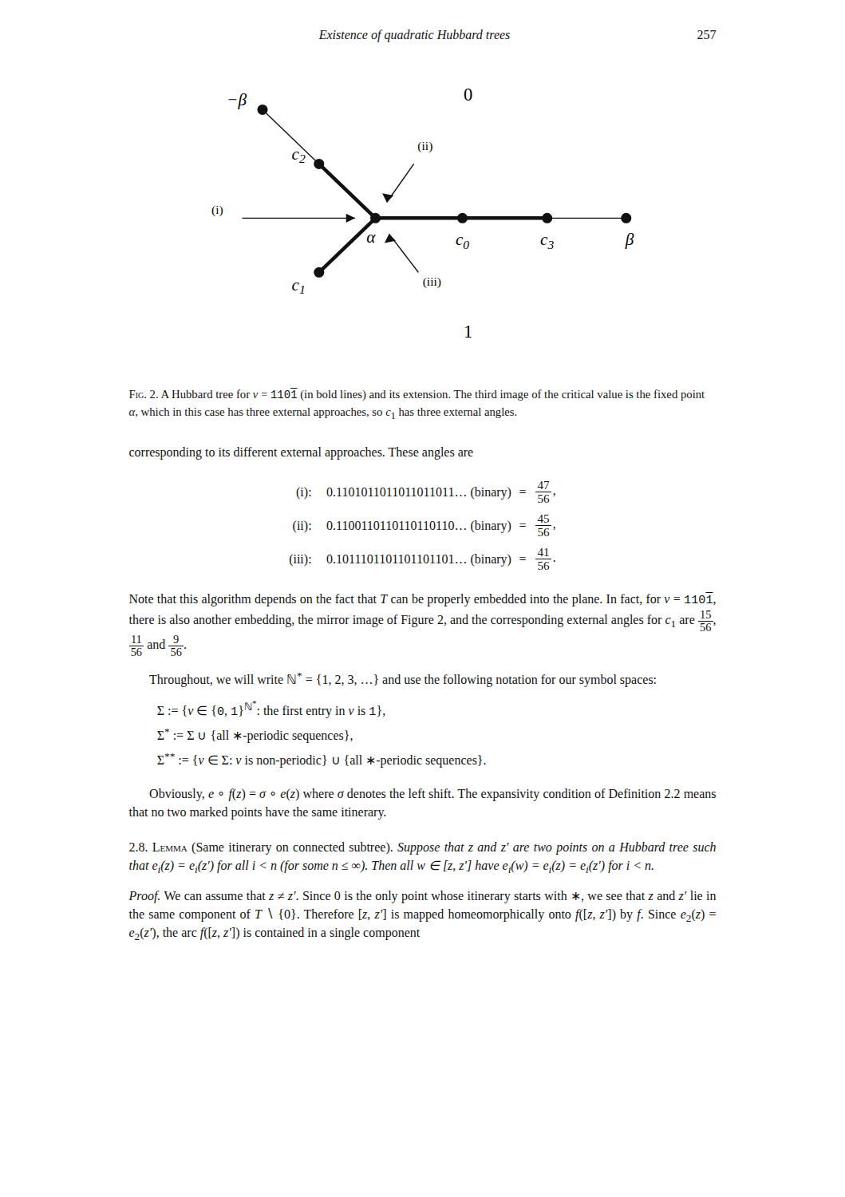Existence of quadratic Hubbard trees 257
−β c2 α c1 c0 c3 β 0 1 (ii) (i) (iii)
Fig. 2. A Hubbard tree for ν = 1101 (in bold lines) and its extension. The third image of the critical value is the fixed point α, which in this case has three external approaches, so c1 has three external angles.
corresponding to its different external approaches. These angles are
| (i): | 0.1101011011011011011… (binary) | = | 47 56 , |
| (ii): | 0.1100110110110110110… (binary) | = | 45 56 , |
| (iii): | 0.1011101101101101101… (binary) | = | 41 56 . |
Note that this algorithm depends on the fact that T can be properly embedded into the plane. In fact, for ν = 1101, there is also another embedding, the mirror image of Figure 2, and the corresponding external angles for c1 are 1556, 1156 and 956.
Throughout, we will write ℕ* = {1, 2, 3, …} and use the following notation for our symbol spaces:
Σ := {ν ∈ {0, 1}ℕ*: the first entry in ν is 1},
Σ* := Σ ∪ {all ∗-periodic sequences},
Σ** := {ν ∈ Σ: ν is non-periodic} ∪ {all ∗-periodic sequences}.
Obviously, e ∘ f(z) = σ ∘ e(z) where σ denotes the left shift. The expansivity condition of Definition 2.2 means that no two marked points have the same itinerary.
2.8. Lemma (Same itinerary on connected subtree). Suppose that z and z′ are two points on a Hubbard tree such that ei(z) = ei(z′) for all i < n (for some n ≤ ∞). Then all w ∈ [z, z′] have ei(w) = ei(z) = ei(z′) for i < n.
Proof. We can assume that z ≠ z′. Since 0 is the only point whose itinerary starts with ∗, we see that z and z′ lie in the same component of T ∖ {0}. Therefore [z, z′] is mapped homeomorphically onto f([z, z′]) by f. Since e2(z) = e2(z′), the arc f([z, z′]) is contained in a single component